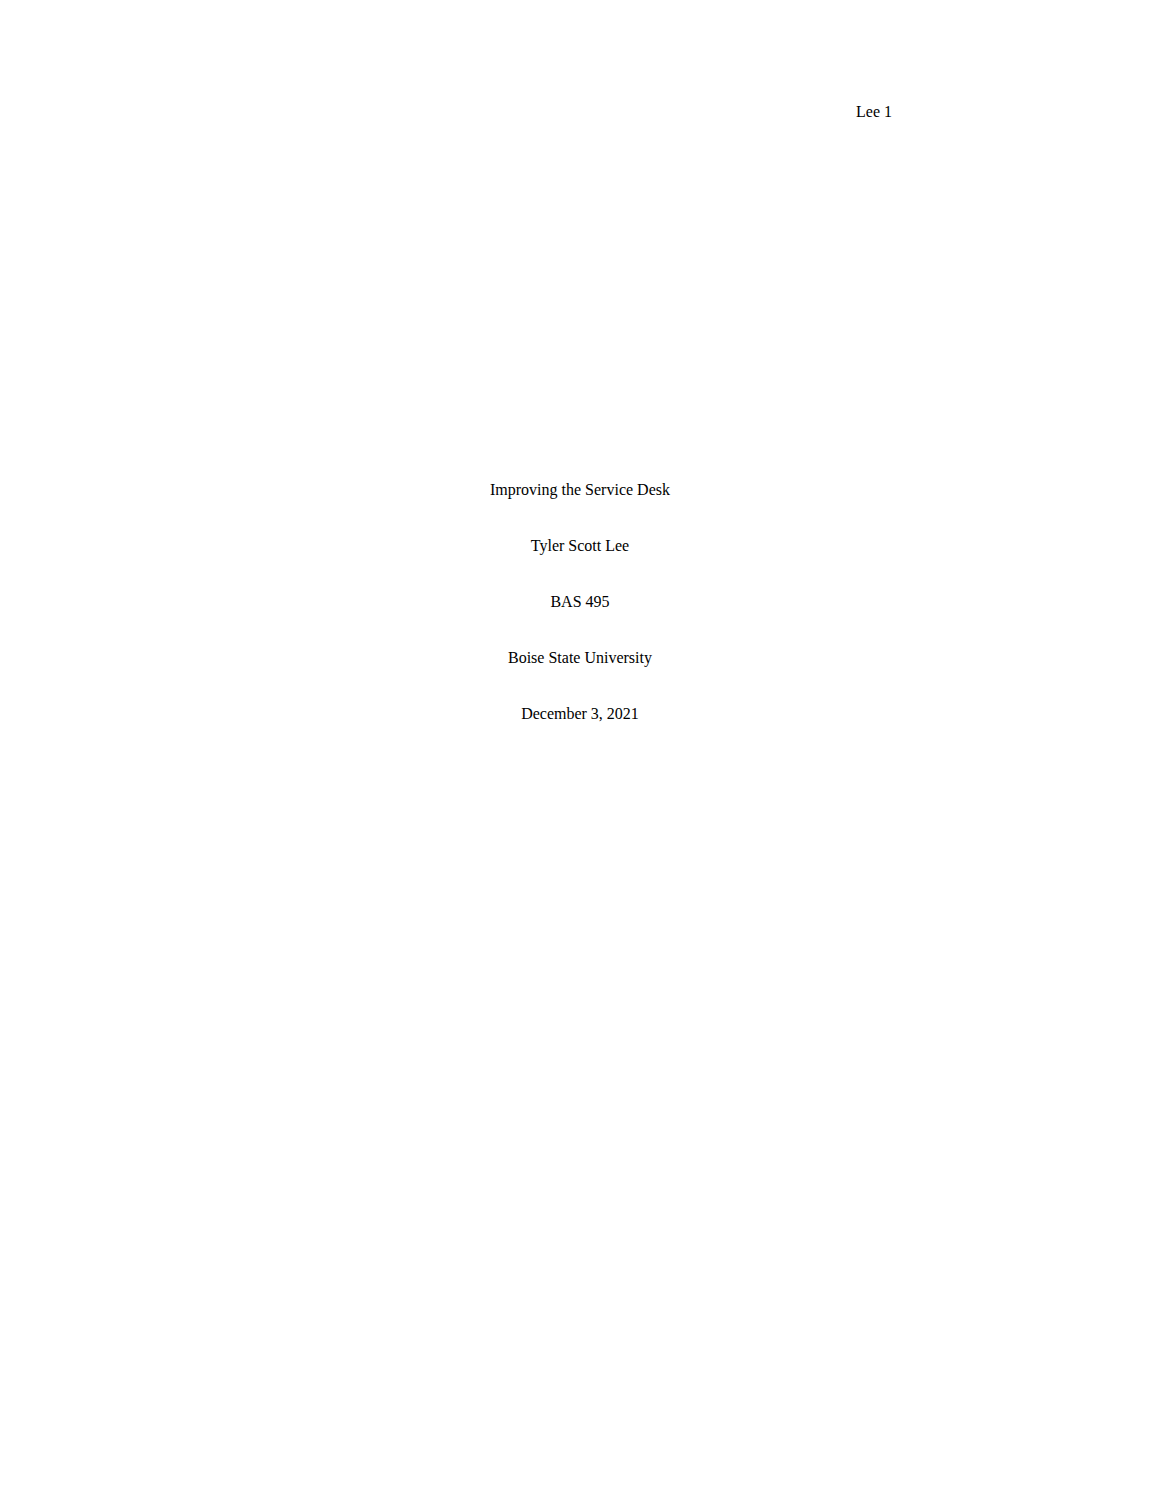Lee 1
Improving the Service Desk
Tyler Scott Lee
BAS 495
Boise State University
December 3, 2021